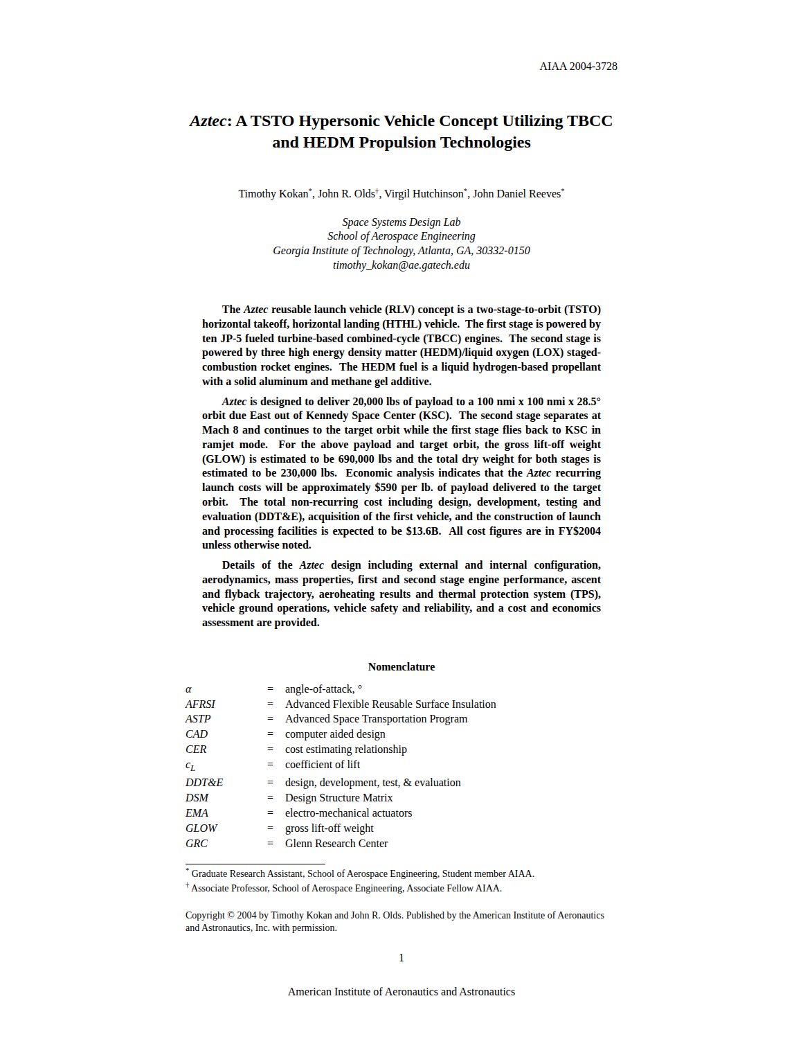AIAA 2004-3728
Aztec: A TSTO Hypersonic Vehicle Concept Utilizing TBCC
and HEDM Propulsion Technologies
Timothy Kokan*, John R. Olds†, Virgil Hutchinson*, John Daniel Reeves*
Space Systems Design Lab
School of Aerospace Engineering
Georgia Institute of Technology, Atlanta, GA, 30332-0150
timothy_kokan@ae.gatech.edu
The Aztec reusable launch vehicle (RLV) concept is a two-stage-to-orbit (TSTO) horizontal takeoff, horizontal landing (HTHL) vehicle. The first stage is powered by ten JP-5 fueled turbine-based combined-cycle (TBCC) engines. The second stage is powered by three high energy density matter (HEDM)/liquid oxygen (LOX) staged-combustion rocket engines. The HEDM fuel is a liquid hydrogen-based propellant with a solid aluminum and methane gel additive.
Aztec is designed to deliver 20,000 lbs of payload to a 100 nmi x 100 nmi x 28.5° orbit due East out of Kennedy Space Center (KSC). The second stage separates at Mach 8 and continues to the target orbit while the first stage flies back to KSC in ramjet mode. For the above payload and target orbit, the gross lift-off weight (GLOW) is estimated to be 690,000 lbs and the total dry weight for both stages is estimated to be 230,000 lbs. Economic analysis indicates that the Aztec recurring launch costs will be approximately $590 per lb. of payload delivered to the target orbit. The total non-recurring cost including design, development, testing and evaluation (DDT&E), acquisition of the first vehicle, and the construction of launch and processing facilities is expected to be $13.6B. All cost figures are in FY$2004 unless otherwise noted.
Details of the Aztec design including external and internal configuration, aerodynamics, mass properties, first and second stage engine performance, ascent and flyback trajectory, aeroheating results and thermal protection system (TPS), vehicle ground operations, vehicle safety and reliability, and a cost and economics assessment are provided.
Nomenclature
| α | = | angle-of-attack, ° |
| AFRSI | = | Advanced Flexible Reusable Surface Insulation |
| ASTP | = | Advanced Space Transportation Program |
| CAD | = | computer aided design |
| CER | = | cost estimating relationship |
| c L | = | coefficient of lift |
| DDT&E | = | design, development, test, & evaluation |
| DSM | = | Design Structure Matrix |
| EMA | = | electro-mechanical actuators |
| GLOW | = | gross lift-off weight |
| GRC | = | Glenn Research Center |
* Graduate Research Assistant, School of Aerospace Engineering, Student member AIAA.
† Associate Professor, School of Aerospace Engineering, Associate Fellow AIAA.
Copyright © 2004 by Timothy Kokan and John R. Olds. Published by the American Institute of Aeronautics and Astronautics, Inc. with permission.
1
American Institute of Aeronautics and Astronautics